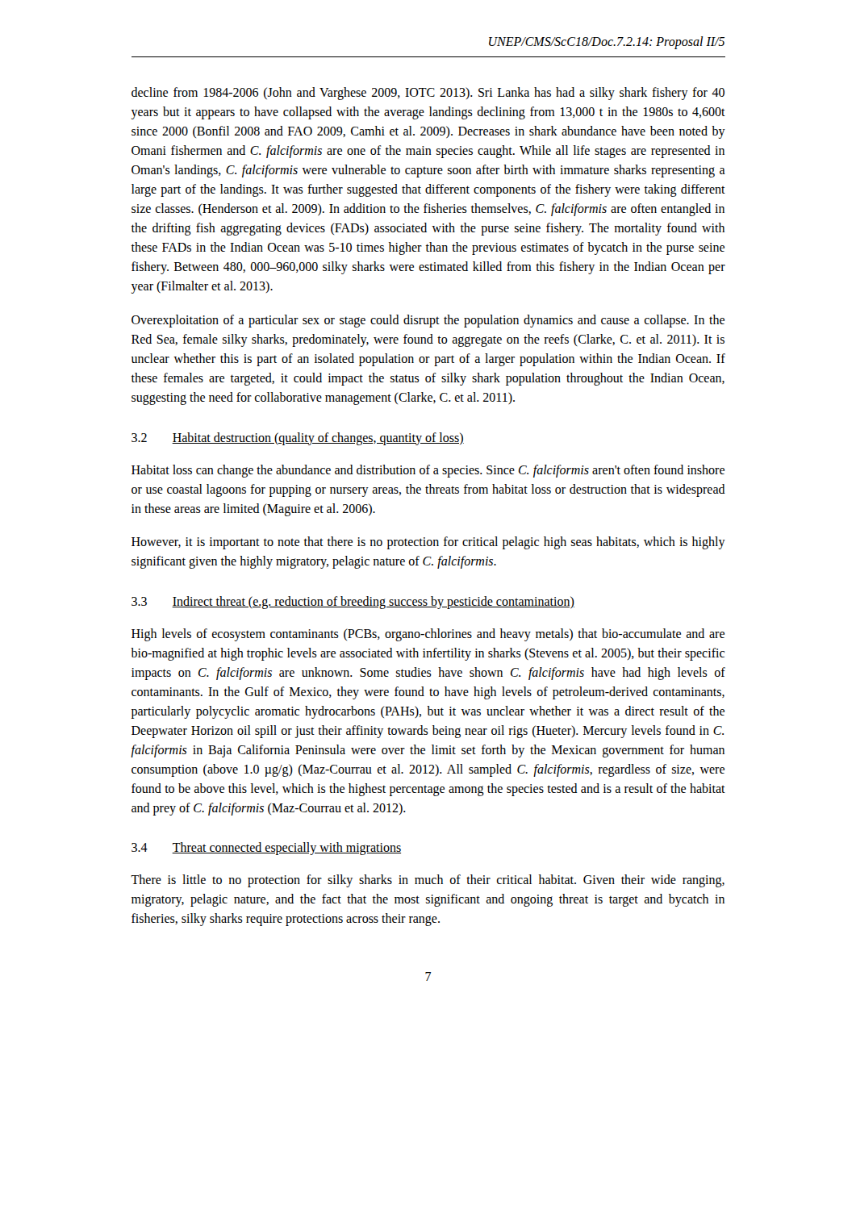UNEP/CMS/ScC18/Doc.7.2.14: Proposal II/5
decline from 1984-2006 (John and Varghese 2009, IOTC 2013). Sri Lanka has had a silky shark fishery for 40 years but it appears to have collapsed with the average landings declining from 13,000 t in the 1980s to 4,600t since 2000 (Bonfil 2008 and FAO 2009, Camhi et al. 2009). Decreases in shark abundance have been noted by Omani fishermen and C. falciformis are one of the main species caught. While all life stages are represented in Oman's landings, C. falciformis were vulnerable to capture soon after birth with immature sharks representing a large part of the landings. It was further suggested that different components of the fishery were taking different size classes. (Henderson et al. 2009). In addition to the fisheries themselves, C. falciformis are often entangled in the drifting fish aggregating devices (FADs) associated with the purse seine fishery. The mortality found with these FADs in the Indian Ocean was 5-10 times higher than the previous estimates of bycatch in the purse seine fishery. Between 480, 000–960,000 silky sharks were estimated killed from this fishery in the Indian Ocean per year (Filmalter et al. 2013).
Overexploitation of a particular sex or stage could disrupt the population dynamics and cause a collapse. In the Red Sea, female silky sharks, predominately, were found to aggregate on the reefs (Clarke, C. et al. 2011). It is unclear whether this is part of an isolated population or part of a larger population within the Indian Ocean. If these females are targeted, it could impact the status of silky shark population throughout the Indian Ocean, suggesting the need for collaborative management (Clarke, C. et al. 2011).
3.2 Habitat destruction (quality of changes, quantity of loss)
Habitat loss can change the abundance and distribution of a species. Since C. falciformis aren't often found inshore or use coastal lagoons for pupping or nursery areas, the threats from habitat loss or destruction that is widespread in these areas are limited (Maguire et al. 2006).
However, it is important to note that there is no protection for critical pelagic high seas habitats, which is highly significant given the highly migratory, pelagic nature of C. falciformis.
3.3 Indirect threat (e.g. reduction of breeding success by pesticide contamination)
High levels of ecosystem contaminants (PCBs, organo-chlorines and heavy metals) that bio-accumulate and are bio-magnified at high trophic levels are associated with infertility in sharks (Stevens et al. 2005), but their specific impacts on C. falciformis are unknown. Some studies have shown C. falciformis have had high levels of contaminants. In the Gulf of Mexico, they were found to have high levels of petroleum-derived contaminants, particularly polycyclic aromatic hydrocarbons (PAHs), but it was unclear whether it was a direct result of the Deepwater Horizon oil spill or just their affinity towards being near oil rigs (Hueter). Mercury levels found in C. falciformis in Baja California Peninsula were over the limit set forth by the Mexican government for human consumption (above 1.0 µg/g) (Maz-Courrau et al. 2012). All sampled C. falciformis, regardless of size, were found to be above this level, which is the highest percentage among the species tested and is a result of the habitat and prey of C. falciformis (Maz-Courrau et al. 2012).
3.4 Threat connected especially with migrations
There is little to no protection for silky sharks in much of their critical habitat. Given their wide ranging, migratory, pelagic nature, and the fact that the most significant and ongoing threat is target and bycatch in fisheries, silky sharks require protections across their range.
7